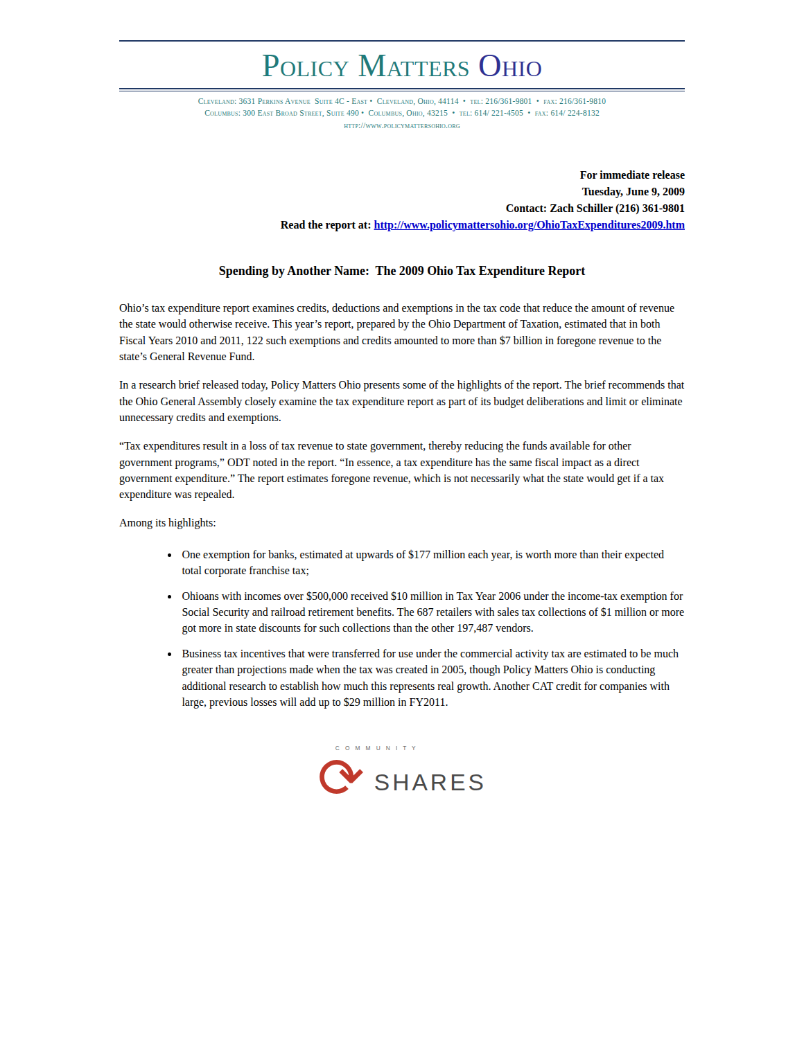Policy Matters Ohio
Cleveland: 3631 Perkins Avenue Suite 4C - East • Cleveland, Ohio, 44114 • tel: 216/361-9801 • fax: 216/361-9810
Columbus: 300 East Broad Street, Suite 490 • Columbus, Ohio, 43215 • tel: 614/ 221-4505 • fax: 614/ 224-8132
http://www.policymattersohio.org
For immediate release
Tuesday, June 9, 2009
Contact: Zach Schiller (216) 361-9801
Read the report at: http://www.policymattersohio.org/OhioTaxExpenditures2009.htm
Spending by Another Name: The 2009 Ohio Tax Expenditure Report
Ohio’s tax expenditure report examines credits, deductions and exemptions in the tax code that reduce the amount of revenue the state would otherwise receive. This year’s report, prepared by the Ohio Department of Taxation, estimated that in both Fiscal Years 2010 and 2011, 122 such exemptions and credits amounted to more than $7 billion in foregone revenue to the state’s General Revenue Fund.
In a research brief released today, Policy Matters Ohio presents some of the highlights of the report. The brief recommends that the Ohio General Assembly closely examine the tax expenditure report as part of its budget deliberations and limit or eliminate unnecessary credits and exemptions.
“Tax expenditures result in a loss of tax revenue to state government, thereby reducing the funds available for other government programs,” ODT noted in the report. “In essence, a tax expenditure has the same fiscal impact as a direct government expenditure.” The report estimates foregone revenue, which is not necessarily what the state would get if a tax expenditure was repealed.
Among its highlights:
One exemption for banks, estimated at upwards of $177 million each year, is worth more than their expected total corporate franchise tax;
Ohioans with incomes over $500,000 received $10 million in Tax Year 2006 under the income-tax exemption for Social Security and railroad retirement benefits. The 687 retailers with sales tax collections of $1 million or more got more in state discounts for such collections than the other 197,487 vendors.
Business tax incentives that were transferred for use under the commercial activity tax are estimated to be much greater than projections made when the tax was created in 2005, though Policy Matters Ohio is conducting additional research to establish how much this represents real growth. Another CAT credit for companies with large, previous losses will add up to $29 million in FY2011.
C O M M U N I T Y
⟳SHARES